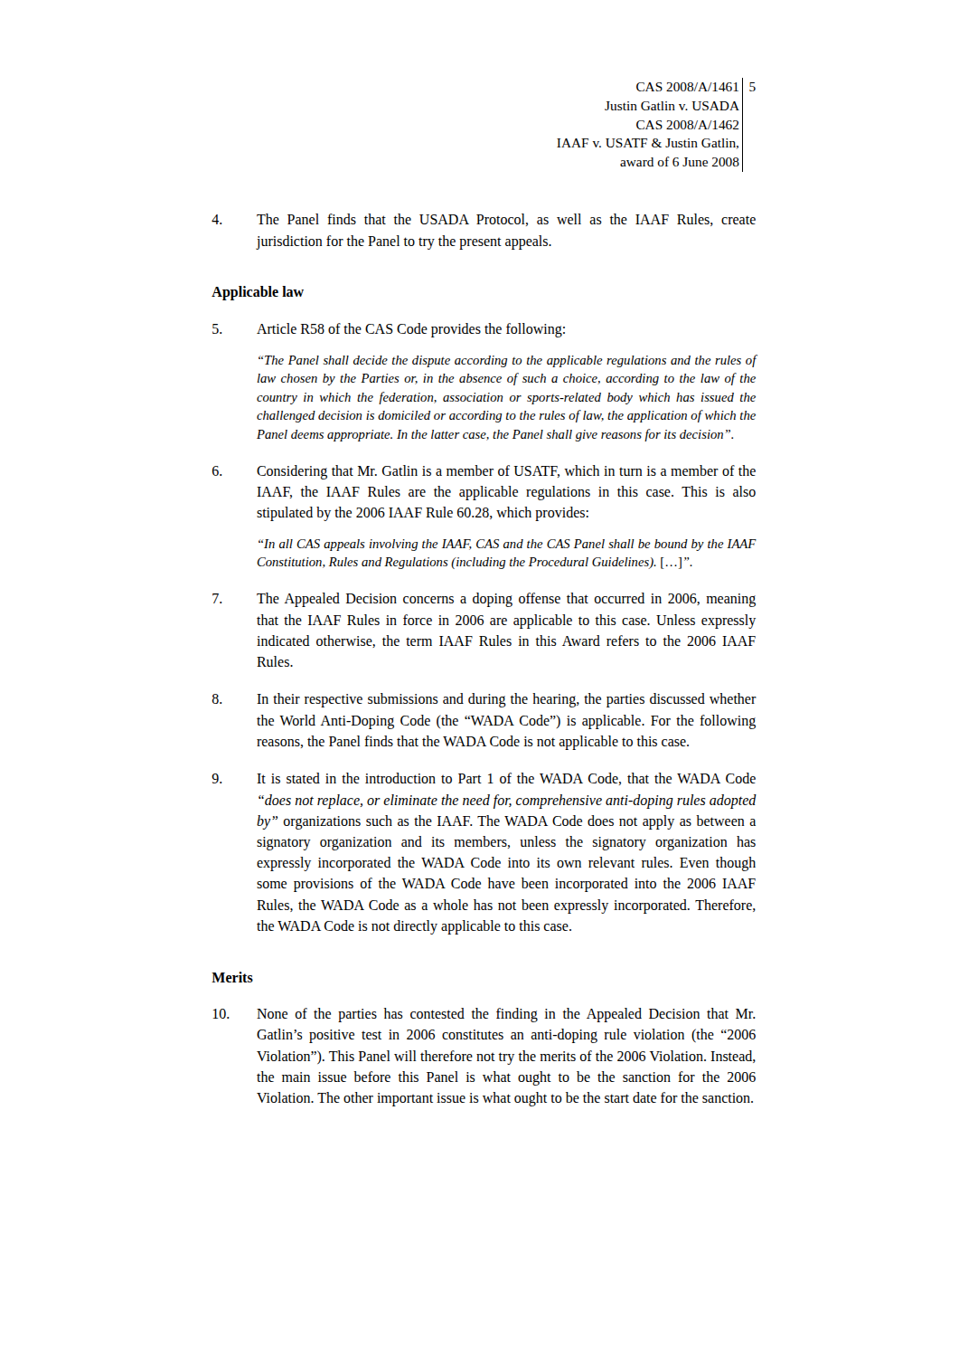CAS 2008/A/1461
Justin Gatlin v. USADA
CAS 2008/A/1462
IAAF v. USATF & Justin Gatlin,
award of 6 June 2008
5
4. The Panel finds that the USADA Protocol, as well as the IAAF Rules, create jurisdiction for the Panel to try the present appeals.
Applicable law
5. Article R58 of the CAS Code provides the following:
“The Panel shall decide the dispute according to the applicable regulations and the rules of law chosen by the Parties or, in the absence of such a choice, according to the law of the country in which the federation, association or sports-related body which has issued the challenged decision is domiciled or according to the rules of law, the application of which the Panel deems appropriate. In the latter case, the Panel shall give reasons for its decision”.
6. Considering that Mr. Gatlin is a member of USATF, which in turn is a member of the IAAF, the IAAF Rules are the applicable regulations in this case. This is also stipulated by the 2006 IAAF Rule 60.28, which provides:
“In all CAS appeals involving the IAAF, CAS and the CAS Panel shall be bound by the IAAF Constitution, Rules and Regulations (including the Procedural Guidelines). […]”.
7. The Appealed Decision concerns a doping offense that occurred in 2006, meaning that the IAAF Rules in force in 2006 are applicable to this case. Unless expressly indicated otherwise, the term IAAF Rules in this Award refers to the 2006 IAAF Rules.
8. In their respective submissions and during the hearing, the parties discussed whether the World Anti-Doping Code (the “WADA Code”) is applicable. For the following reasons, the Panel finds that the WADA Code is not applicable to this case.
9. It is stated in the introduction to Part 1 of the WADA Code, that the WADA Code “does not replace, or eliminate the need for, comprehensive anti-doping rules adopted by” organizations such as the IAAF. The WADA Code does not apply as between a signatory organization and its members, unless the signatory organization has expressly incorporated the WADA Code into its own relevant rules. Even though some provisions of the WADA Code have been incorporated into the 2006 IAAF Rules, the WADA Code as a whole has not been expressly incorporated. Therefore, the WADA Code is not directly applicable to this case.
Merits
10. None of the parties has contested the finding in the Appealed Decision that Mr. Gatlin’s positive test in 2006 constitutes an anti-doping rule violation (the “2006 Violation”). This Panel will therefore not try the merits of the 2006 Violation. Instead, the main issue before this Panel is what ought to be the sanction for the 2006 Violation. The other important issue is what ought to be the start date for the sanction.